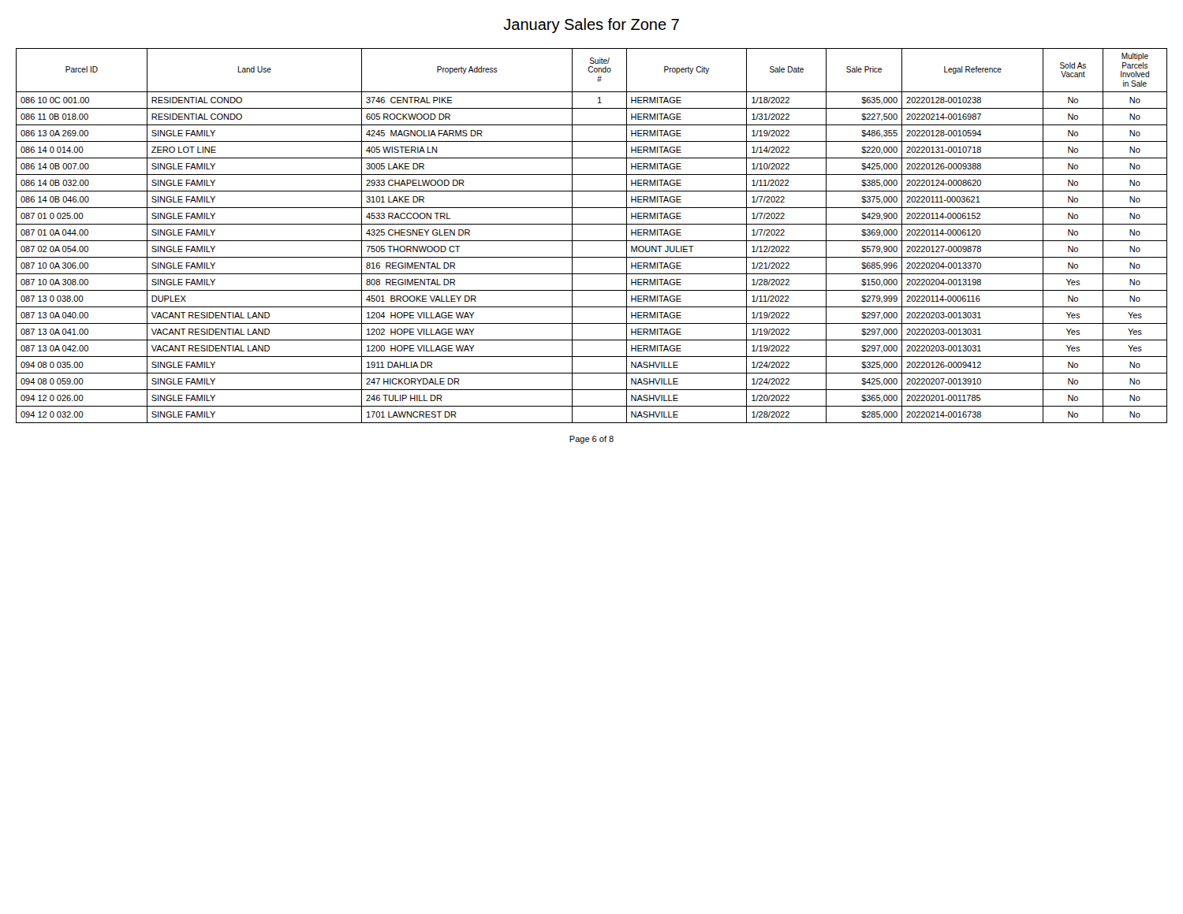January Sales for Zone 7
| Parcel ID | Land Use | Property Address | Suite/ Condo # | Property City | Sale Date | Sale Price | Legal Reference | Sold As Vacant | Multiple Parcels Involved in Sale |
| --- | --- | --- | --- | --- | --- | --- | --- | --- | --- |
| 086 10 0C 001.00 | RESIDENTIAL CONDO | 3746 CENTRAL PIKE | 1 | HERMITAGE | 1/18/2022 | $635,000 | 20220128-0010238 | No | No |
| 086 11 0B 018.00 | RESIDENTIAL CONDO | 605 ROCKWOOD DR | | HERMITAGE | 1/31/2022 | $227,500 | 20220214-0016987 | No | No |
| 086 13 0A 269.00 | SINGLE FAMILY | 4245 MAGNOLIA FARMS DR | | HERMITAGE | 1/19/2022 | $486,355 | 20220128-0010594 | No | No |
| 086 14 0 014.00 | ZERO LOT LINE | 405 WISTERIA LN | | HERMITAGE | 1/14/2022 | $220,000 | 20220131-0010718 | No | No |
| 086 14 0B 007.00 | SINGLE FAMILY | 3005 LAKE DR | | HERMITAGE | 1/10/2022 | $425,000 | 20220126-0009388 | No | No |
| 086 14 0B 032.00 | SINGLE FAMILY | 2933 CHAPELWOOD DR | | HERMITAGE | 1/11/2022 | $385,000 | 20220124-0008620 | No | No |
| 086 14 0B 046.00 | SINGLE FAMILY | 3101 LAKE DR | | HERMITAGE | 1/7/2022 | $375,000 | 20220111-0003621 | No | No |
| 087 01 0 025.00 | SINGLE FAMILY | 4533 RACCOON TRL | | HERMITAGE | 1/7/2022 | $429,900 | 20220114-0006152 | No | No |
| 087 01 0A 044.00 | SINGLE FAMILY | 4325 CHESNEY GLEN DR | | HERMITAGE | 1/7/2022 | $369,000 | 20220114-0006120 | No | No |
| 087 02 0A 054.00 | SINGLE FAMILY | 7505 THORNWOOD CT | | MOUNT JULIET | 1/12/2022 | $579,900 | 20220127-0009878 | No | No |
| 087 10 0A 306.00 | SINGLE FAMILY | 816 REGIMENTAL DR | | HERMITAGE | 1/21/2022 | $685,996 | 20220204-0013370 | No | No |
| 087 10 0A 308.00 | SINGLE FAMILY | 808 REGIMENTAL DR | | HERMITAGE | 1/28/2022 | $150,000 | 20220204-0013198 | Yes | No |
| 087 13 0 038.00 | DUPLEX | 4501 BROOKE VALLEY DR | | HERMITAGE | 1/11/2022 | $279,999 | 20220114-0006116 | No | No |
| 087 13 0A 040.00 | VACANT RESIDENTIAL LAND | 1204 HOPE VILLAGE WAY | | HERMITAGE | 1/19/2022 | $297,000 | 20220203-0013031 | Yes | Yes |
| 087 13 0A 041.00 | VACANT RESIDENTIAL LAND | 1202 HOPE VILLAGE WAY | | HERMITAGE | 1/19/2022 | $297,000 | 20220203-0013031 | Yes | Yes |
| 087 13 0A 042.00 | VACANT RESIDENTIAL LAND | 1200 HOPE VILLAGE WAY | | HERMITAGE | 1/19/2022 | $297,000 | 20220203-0013031 | Yes | Yes |
| 094 08 0 035.00 | SINGLE FAMILY | 1911 DAHLIA DR | | NASHVILLE | 1/24/2022 | $325,000 | 20220126-0009412 | No | No |
| 094 08 0 059.00 | SINGLE FAMILY | 247 HICKORYDALE DR | | NASHVILLE | 1/24/2022 | $425,000 | 20220207-0013910 | No | No |
| 094 12 0 026.00 | SINGLE FAMILY | 246 TULIP HILL DR | | NASHVILLE | 1/20/2022 | $365,000 | 20220201-0011785 | No | No |
| 094 12 0 032.00 | SINGLE FAMILY | 1701 LAWNCREST DR | | NASHVILLE | 1/28/2022 | $285,000 | 20220214-0016738 | No | No |
Page 6 of 8